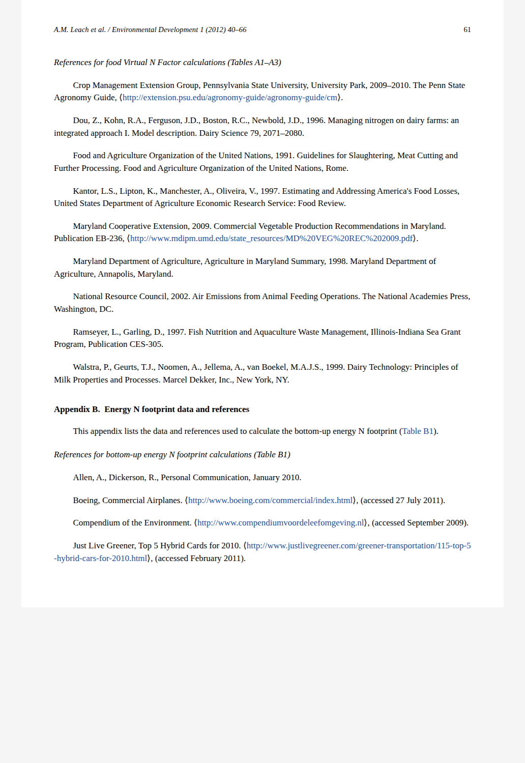A.M. Leach et al. / Environmental Development 1 (2012) 40–66 61
References for food Virtual N Factor calculations (Tables A1–A3)
Crop Management Extension Group, Pennsylvania State University, University Park, 2009–2010. The Penn State Agronomy Guide, ⟨http://extension.psu.edu/agronomy-guide/agronomy-guide/cm⟩.
Dou, Z., Kohn, R.A., Ferguson, J.D., Boston, R.C., Newbold, J.D., 1996. Managing nitrogen on dairy farms: an integrated approach I. Model description. Dairy Science 79, 2071–2080.
Food and Agriculture Organization of the United Nations, 1991. Guidelines for Slaughtering, Meat Cutting and Further Processing. Food and Agriculture Organization of the United Nations, Rome.
Kantor, L.S., Lipton, K., Manchester, A., Oliveira, V., 1997. Estimating and Addressing America's Food Losses, United States Department of Agriculture Economic Research Service: Food Review.
Maryland Cooperative Extension, 2009. Commercial Vegetable Production Recommendations in Maryland. Publication EB-236, ⟨http://www.mdipm.umd.edu/state_resources/MD%20VEG%20REC%202009.pdf⟩.
Maryland Department of Agriculture, Agriculture in Maryland Summary, 1998. Maryland Department of Agriculture, Annapolis, Maryland.
National Resource Council, 2002. Air Emissions from Animal Feeding Operations. The National Academies Press, Washington, DC.
Ramseyer, L., Garling, D., 1997. Fish Nutrition and Aquaculture Waste Management, Illinois-Indiana Sea Grant Program, Publication CES-305.
Walstra, P., Geurts, T.J., Noomen, A., Jellema, A., van Boekel, M.A.J.S., 1999. Dairy Technology: Principles of Milk Properties and Processes. Marcel Dekker, Inc., New York, NY.
Appendix B. Energy N footprint data and references
This appendix lists the data and references used to calculate the bottom-up energy N footprint (Table B1).
References for bottom-up energy N footprint calculations (Table B1)
Allen, A., Dickerson, R., Personal Communication, January 2010.
Boeing, Commercial Airplanes. ⟨http://www.boeing.com/commercial/index.html⟩, (accessed 27 July 2011).
Compendium of the Environment. ⟨http://www.compendiumvoordeleefomgeving.nl⟩, (accessed September 2009).
Just Live Greener, Top 5 Hybrid Cards for 2010. ⟨http://www.justlivegreener.com/greener-transportation/115-top-5-hybrid-cars-for-2010.html⟩, (accessed February 2011).